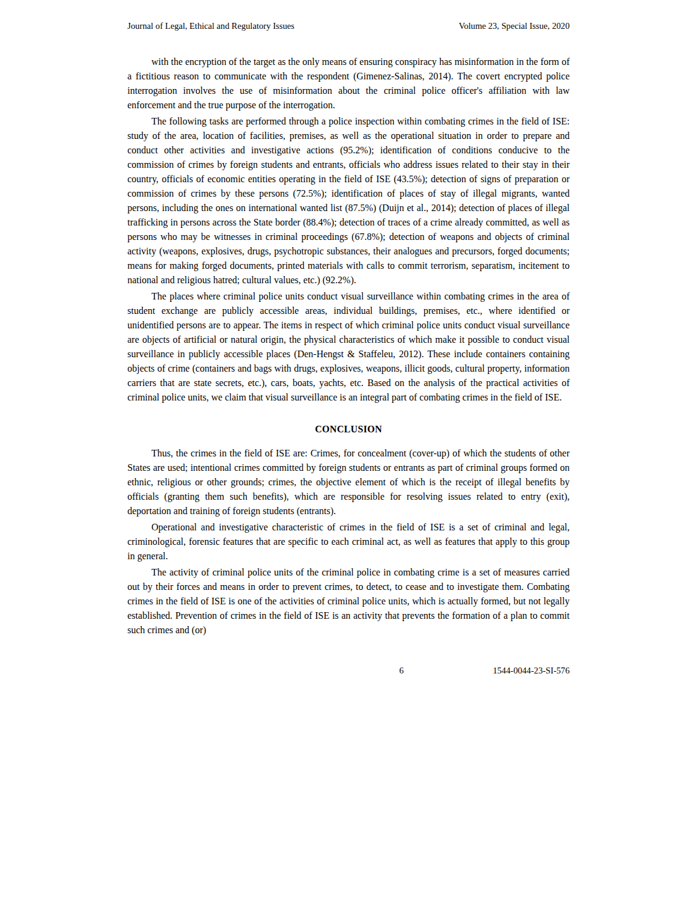Journal of Legal, Ethical and Regulatory Issues Volume 23, Special Issue, 2020
with the encryption of the target as the only means of ensuring conspiracy has misinformation in the form of a fictitious reason to communicate with the respondent (Gimenez-Salinas, 2014). The covert encrypted police interrogation involves the use of misinformation about the criminal police officer's affiliation with law enforcement and the true purpose of the interrogation.
The following tasks are performed through a police inspection within combating crimes in the field of ISE: study of the area, location of facilities, premises, as well as the operational situation in order to prepare and conduct other activities and investigative actions (95.2%); identification of conditions conducive to the commission of crimes by foreign students and entrants, officials who address issues related to their stay in their country, officials of economic entities operating in the field of ISE (43.5%); detection of signs of preparation or commission of crimes by these persons (72.5%); identification of places of stay of illegal migrants, wanted persons, including the ones on international wanted list (87.5%) (Duijn et al., 2014); detection of places of illegal trafficking in persons across the State border (88.4%); detection of traces of a crime already committed, as well as persons who may be witnesses in criminal proceedings (67.8%); detection of weapons and objects of criminal activity (weapons, explosives, drugs, psychotropic substances, their analogues and precursors, forged documents; means for making forged documents, printed materials with calls to commit terrorism, separatism, incitement to national and religious hatred; cultural values, etc.) (92.2%).
The places where criminal police units conduct visual surveillance within combating crimes in the area of student exchange are publicly accessible areas, individual buildings, premises, etc., where identified or unidentified persons are to appear. The items in respect of which criminal police units conduct visual surveillance are objects of artificial or natural origin, the physical characteristics of which make it possible to conduct visual surveillance in publicly accessible places (Den-Hengst & Staffeleu, 2012). These include containers containing objects of crime (containers and bags with drugs, explosives, weapons, illicit goods, cultural property, information carriers that are state secrets, etc.), cars, boats, yachts, etc. Based on the analysis of the practical activities of criminal police units, we claim that visual surveillance is an integral part of combating crimes in the field of ISE.
Conclusion
Thus, the crimes in the field of ISE are: Crimes, for concealment (cover-up) of which the students of other States are used; intentional crimes committed by foreign students or entrants as part of criminal groups formed on ethnic, religious or other grounds; crimes, the objective element of which is the receipt of illegal benefits by officials (granting them such benefits), which are responsible for resolving issues related to entry (exit), deportation and training of foreign students (entrants).
Operational and investigative characteristic of crimes in the field of ISE is a set of criminal and legal, criminological, forensic features that are specific to each criminal act, as well as features that apply to this group in general.
The activity of criminal police units of the criminal police in combating crime is a set of measures carried out by their forces and means in order to prevent crimes, to detect, to cease and to investigate them. Combating crimes in the field of ISE is one of the activities of criminal police units, which is actually formed, but not legally established. Prevention of crimes in the field of ISE is an activity that prevents the formation of a plan to commit such crimes and (or)
6 1544-0044-23-SI-576